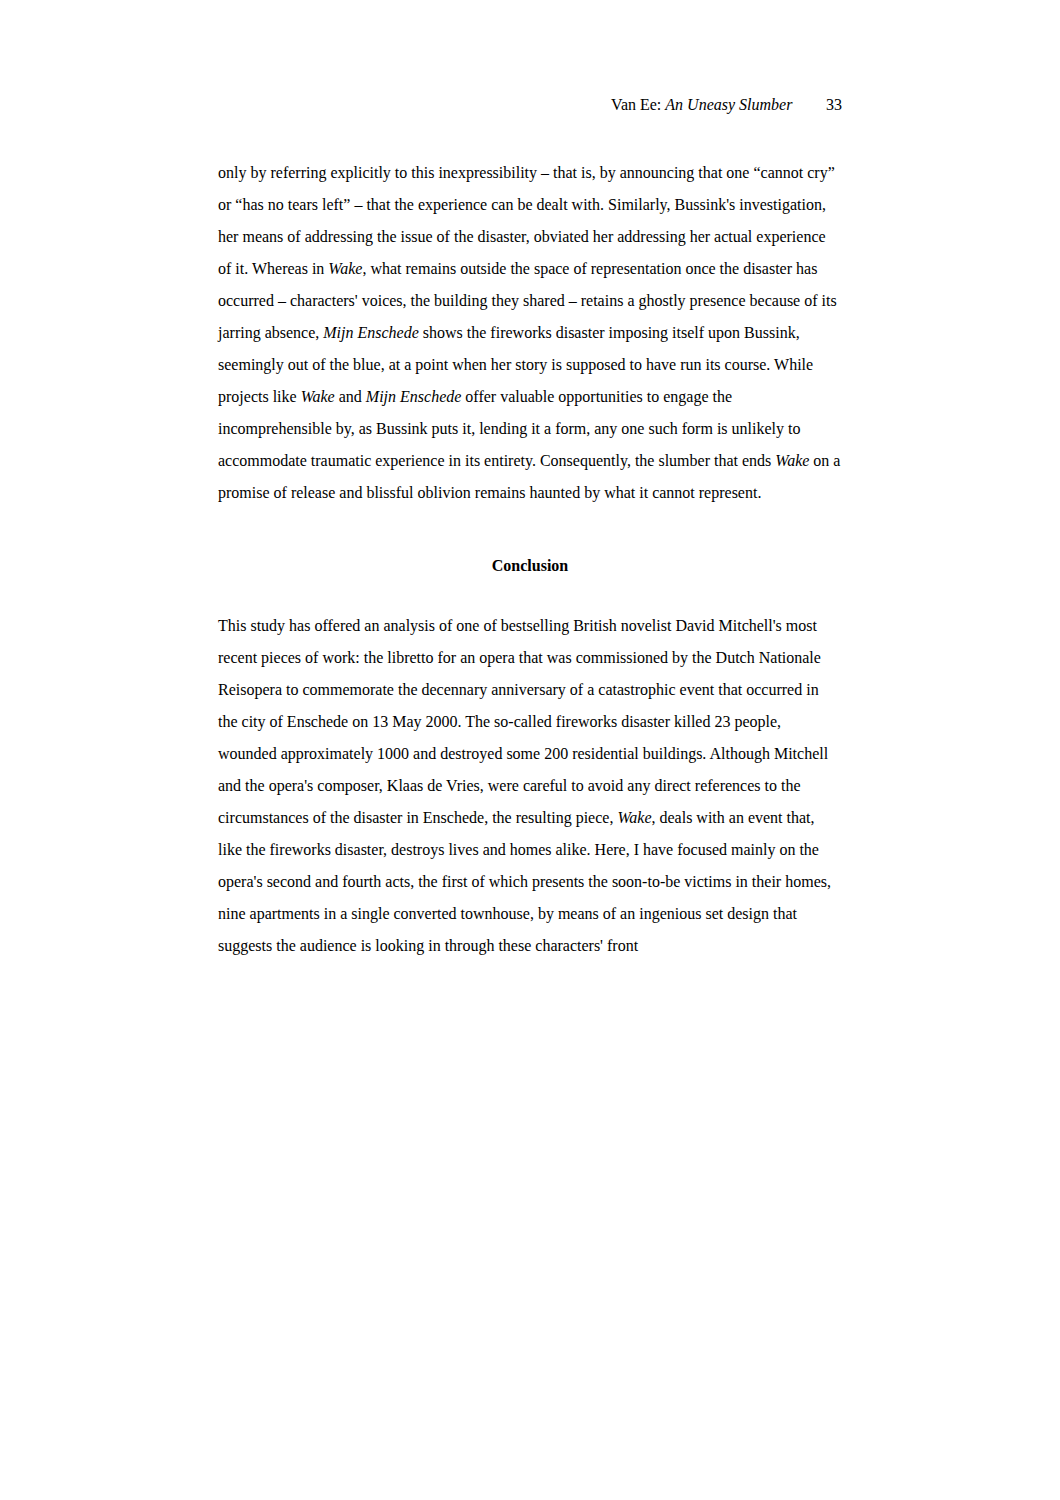Van Ee: An Uneasy Slumber 33
only by referring explicitly to this inexpressibility – that is, by announcing that one “cannot cry” or “has no tears left” – that the experience can be dealt with. Similarly, Bussink's investigation, her means of addressing the issue of the disaster, obviated her addressing her actual experience of it. Whereas in Wake, what remains outside the space of representation once the disaster has occurred – characters' voices, the building they shared – retains a ghostly presence because of its jarring absence, Mijn Enschede shows the fireworks disaster imposing itself upon Bussink, seemingly out of the blue, at a point when her story is supposed to have run its course. While projects like Wake and Mijn Enschede offer valuable opportunities to engage the incomprehensible by, as Bussink puts it, lending it a form, any one such form is unlikely to accommodate traumatic experience in its entirety. Consequently, the slumber that ends Wake on a promise of release and blissful oblivion remains haunted by what it cannot represent.
Conclusion
This study has offered an analysis of one of bestselling British novelist David Mitchell's most recent pieces of work: the libretto for an opera that was commissioned by the Dutch Nationale Reisopera to commemorate the decennary anniversary of a catastrophic event that occurred in the city of Enschede on 13 May 2000. The so-called fireworks disaster killed 23 people, wounded approximately 1000 and destroyed some 200 residential buildings. Although Mitchell and the opera's composer, Klaas de Vries, were careful to avoid any direct references to the circumstances of the disaster in Enschede, the resulting piece, Wake, deals with an event that, like the fireworks disaster, destroys lives and homes alike. Here, I have focused mainly on the opera's second and fourth acts, the first of which presents the soon-to-be victims in their homes, nine apartments in a single converted townhouse, by means of an ingenious set design that suggests the audience is looking in through these characters' front